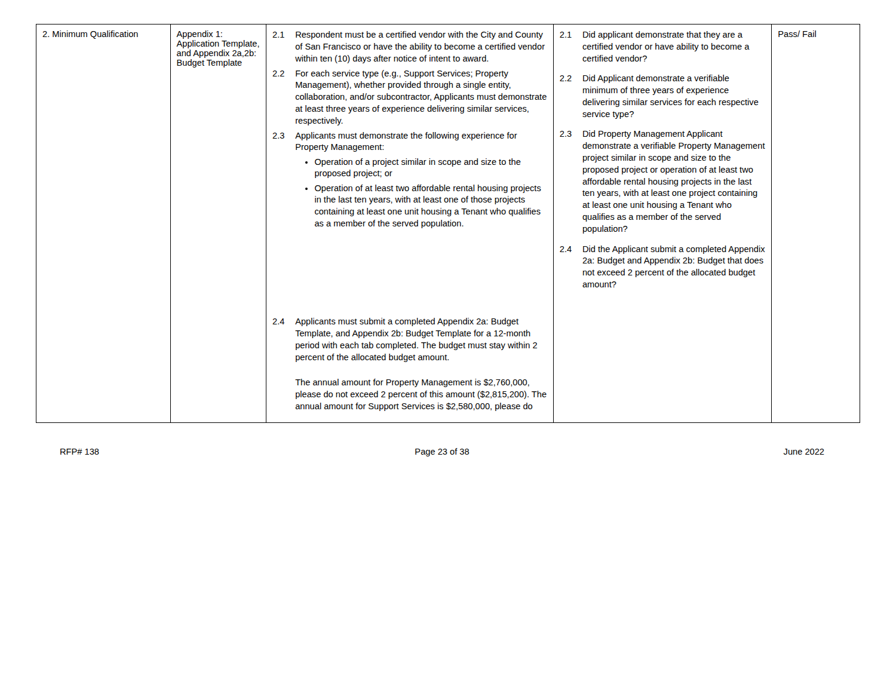| 2. Minimum Qualification | Appendix 1: Application Template, and Appendix 2a,2b: Budget Template | 2.1 Respondent must be a certified vendor with the City and County of San Francisco or have the ability to become a certified vendor within ten (10) days after notice of intent to award. 2.2 For each service type (e.g., Support Services; Property Management), whether provided through a single entity, collaboration, and/or subcontractor, Applicants must demonstrate at least three years of experience delivering similar services, respectively. 2.3 Applicants must demonstrate the following experience for Property Management: Operation of a project similar in scope and size to the proposed project; or Operation of at least two affordable rental housing projects in the last ten years, with at least one of those projects containing at least one unit housing a Tenant who qualifies as a member of the served population. 2.4 Applicants must submit a completed Appendix 2a: Budget Template, and Appendix 2b: Budget Template for a 12-month period with each tab completed. The budget must stay within 2 percent of the allocated budget amount. The annual amount for Property Management is $2,760,000, please do not exceed 2 percent of this amount ($2,815,200). The annual amount for Support Services is $2,580,000, please do | 2.1 Did applicant demonstrate that they are a certified vendor or have ability to become a certified vendor? 2.2 Did Applicant demonstrate a verifiable minimum of three years of experience delivering similar services for each respective service type? 2.3 Did Property Management Applicant demonstrate a verifiable Property Management project similar in scope and size to the proposed project or operation of at least two affordable rental housing projects in the last ten years, with at least one project containing at least one unit housing a Tenant who qualifies as a member of the served population? 2.4 Did the Applicant submit a completed Appendix 2a: Budget and Appendix 2b: Budget that does not exceed 2 percent of the allocated budget amount? | Pass/ Fail |
RFP# 138
Page 23 of 38
June 2022